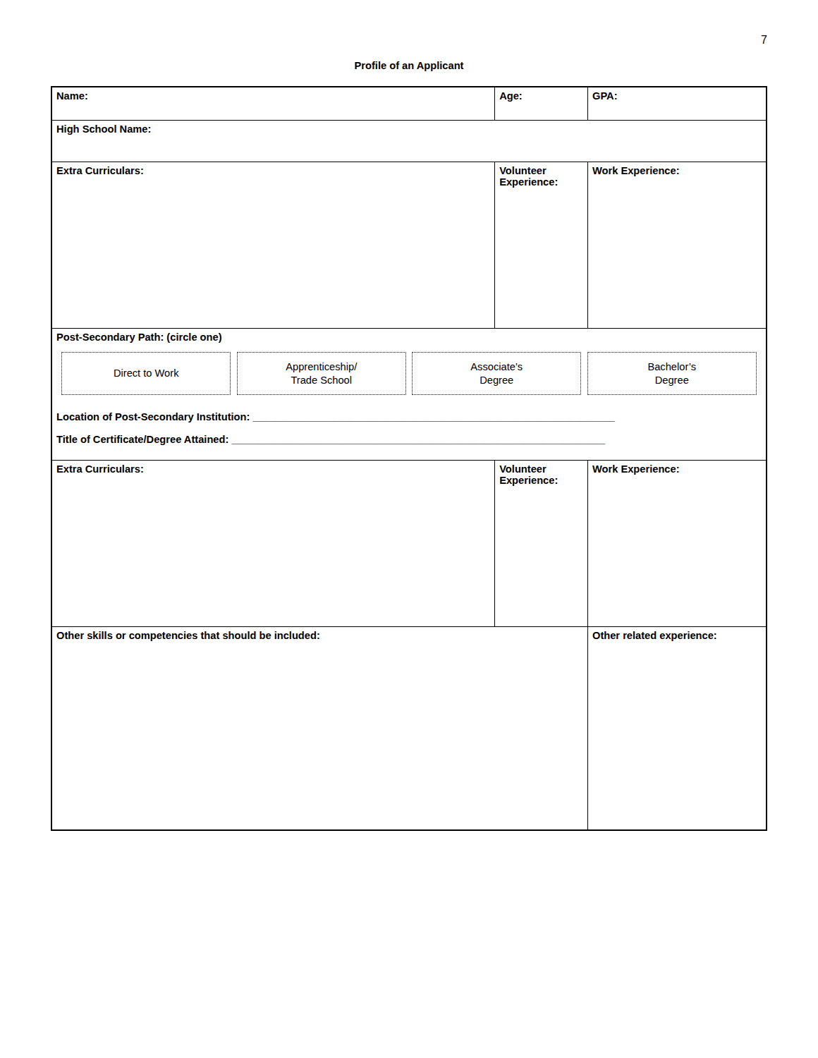7
Profile of an Applicant
| Name: | Age: | GPA: |
| High School Name: |
| Extra Curriculars: | Volunteer Experience: | Work Experience: |
| Post-Secondary Path: (circle one) Direct to Work Apprenticeship/ Trade School Associate’s Degree Bachelor’s Degree Location of Post-Secondary Institution: _______________________________________________________________ Title of Certificate/Degree Attained: _________________________________________________________________ |
| Extra Curriculars: | Volunteer Experience: | Work Experience: |
| Other skills or competencies that should be included: | Other related experience: |